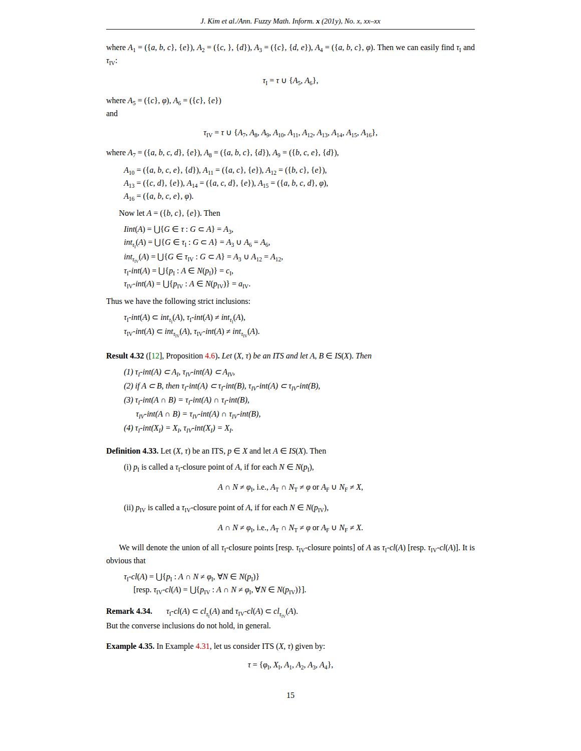J. Kim et al./Ann. Fuzzy Math. Inform. x (201y), No. x, xx–xx
where A1 = ({a, b, c}, {e}), A2 = ({c, }, {d}), A3 = ({c}, {d, e}), A4 = ({a, b, c}, φ). Then we can easily find τI and τIV:
τI = τ ∪ {A5, A6},
where A5 = ({c}, φ), A6 = ({c}, {e})
and
τIV = τ ∪ {A7, A8, A9, A10, A11, A12, A13, A14, A15, A16},
where A7 = ({a, b, c, d}, {e}), A8 = ({a, b, c}, {d}), A9 = ({b, c, e}, {d}),
A10 = ({a, b, c, e}, {d}), A11 = ({a, c}, {e}), A12 = ({b, c}, {e}),
A13 = ({c, d}, {e}), A14 = ({a, c, d}, {e}), A15 = ({a, b, c, d}, φ),
A16 = ({a, b, c, e}, φ).
Now let A = ({b, c}, {e}). Then
Iint(A) = ⋃{G ∈ τ : G ⊂ A} = A3,
intτI(A) = ⋃{G ∈ τI : G ⊂ A} = A3 ∪ A6 = A6,
intτIV(A) = ⋃{G ∈ τIV : G ⊂ A} = A3 ∪ A12 = A12,
τI-int(A) = ⋃{pI : A ∈ N(pI)} = cI,
τIV-int(A) = ⋃{pIV : A ∈ N(pIV)} = aIV.
Thus we have the following strict inclusions:
τI-int(A) ⊂ intτI(A), τI-int(A) ≠ intτI(A),
τIV-int(A) ⊂ intτIV(A), τIV-int(A) ≠ intτIV(A).
Result 4.32 ([12], Proposition 4.6). Let (X, τ) be an ITS and let A, B ∈ IS(X). Then
(1) τI-int(A) ⊂ AI, τIV-int(A) ⊂ AIV,
(2) if A ⊂ B, then τI-int(A) ⊂ τI-int(B), τIV-int(A) ⊂ τIV-int(B),
(3) τI-int(A ∩ B) = τI-int(A) ∩ τI-int(B),
τIV-int(A ∩ B) = τIV-int(A) ∩ τIV-int(B),
(4) τI-int(XI) = XI, τIV-int(XI) = XI.
Definition 4.33. Let (X, τ) be an ITS, p ∈ X and let A ∈ IS(X). Then
(i) pI is called a τI-closure point of A, if for each N ∈ N(pI),
A ∩ N ≠ φI, i.e., AT ∩ NT ≠ φ or AF ∪ NF ≠ X,
(ii) pIV is called a τIV-closure point of A, if for each N ∈ N(pIV),
A ∩ N ≠ φI, i.e., AT ∩ NT ≠ φ or AF ∪ NF ≠ X.
We will denote the union of all τI-closure points [resp. τIV-closure points] of A as τI-cl(A) [resp. τIV-cl(A)]. It is obvious that
τI-cl(A) = ⋃{pI : A ∩ N ≠ φI, ∀N ∈ N(pI)}
[resp. τIV-cl(A) = ⋃{pIV : A ∩ N ≠ φI, ∀N ∈ N(pIV)}].
Remark 4.34. τI-cl(A) ⊂ clτI(A) and τIV-cl(A) ⊂ clτIV(A).
But the converse inclusions do not hold, in general.
Example 4.35. In Example 4.31, let us consider ITS (X, τ) given by:
τ = {φI, XI, A1, A2, A3, A4},
15